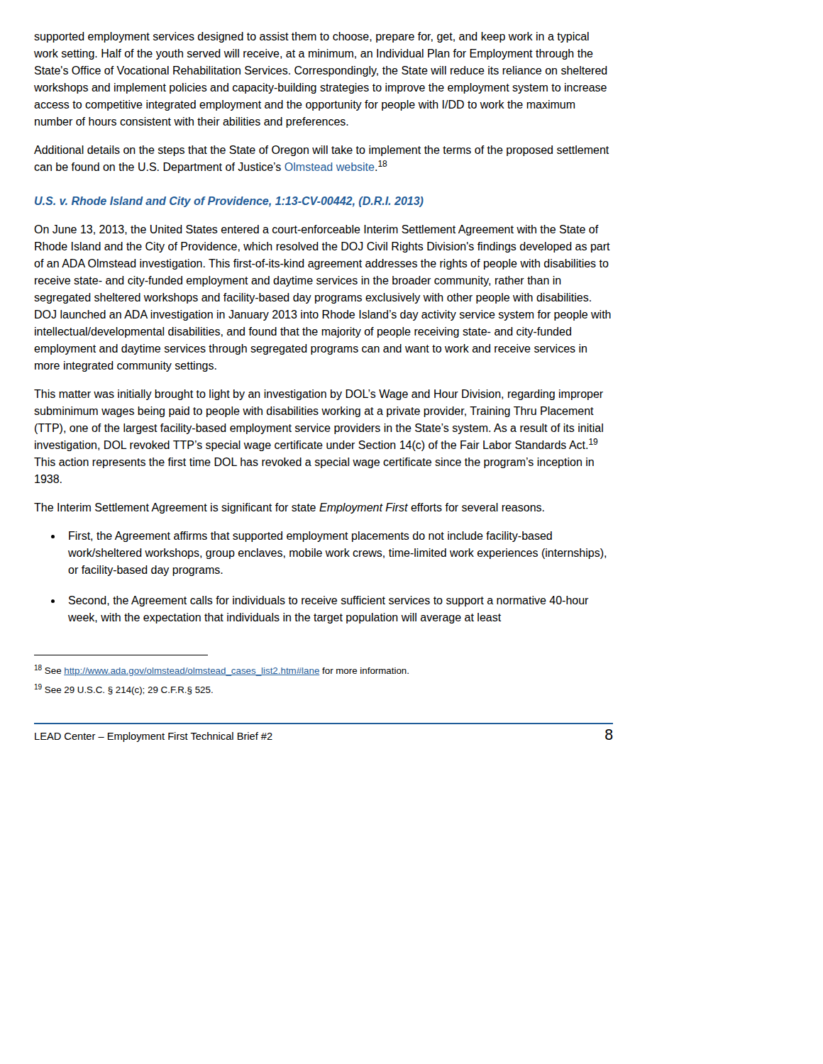supported employment services designed to assist them to choose, prepare for, get, and keep work in a typical work setting. Half of the youth served will receive, at a minimum, an Individual Plan for Employment through the State's Office of Vocational Rehabilitation Services. Correspondingly, the State will reduce its reliance on sheltered workshops and implement policies and capacity-building strategies to improve the employment system to increase access to competitive integrated employment and the opportunity for people with I/DD to work the maximum number of hours consistent with their abilities and preferences.
Additional details on the steps that the State of Oregon will take to implement the terms of the proposed settlement can be found on the U.S. Department of Justice’s Olmstead website.18
U.S. v. Rhode Island and City of Providence, 1:13-CV-00442, (D.R.I. 2013)
On June 13, 2013, the United States entered a court-enforceable Interim Settlement Agreement with the State of Rhode Island and the City of Providence, which resolved the DOJ Civil Rights Division's findings developed as part of an ADA Olmstead investigation. This first-of-its-kind agreement addresses the rights of people with disabilities to receive state- and city-funded employment and daytime services in the broader community, rather than in segregated sheltered workshops and facility-based day programs exclusively with other people with disabilities. DOJ launched an ADA investigation in January 2013 into Rhode Island’s day activity service system for people with intellectual/developmental disabilities, and found that the majority of people receiving state- and city-funded employment and daytime services through segregated programs can and want to work and receive services in more integrated community settings.
This matter was initially brought to light by an investigation by DOL’s Wage and Hour Division, regarding improper subminimum wages being paid to people with disabilities working at a private provider, Training Thru Placement (TTP), one of the largest facility-based employment service providers in the State’s system. As a result of its initial investigation, DOL revoked TTP’s special wage certificate under Section 14(c) of the Fair Labor Standards Act.19 This action represents the first time DOL has revoked a special wage certificate since the program’s inception in 1938.
The Interim Settlement Agreement is significant for state Employment First efforts for several reasons.
First, the Agreement affirms that supported employment placements do not include facility-based work/sheltered workshops, group enclaves, mobile work crews, time-limited work experiences (internships), or facility-based day programs.
Second, the Agreement calls for individuals to receive sufficient services to support a normative 40-hour week, with the expectation that individuals in the target population will average at least
18 See http://www.ada.gov/olmstead/olmstead_cases_list2.htm#lane for more information.
19 See 29 U.S.C. § 214(c); 29 C.F.R.§ 525.
LEAD Center – Employment First Technical Brief #2 8